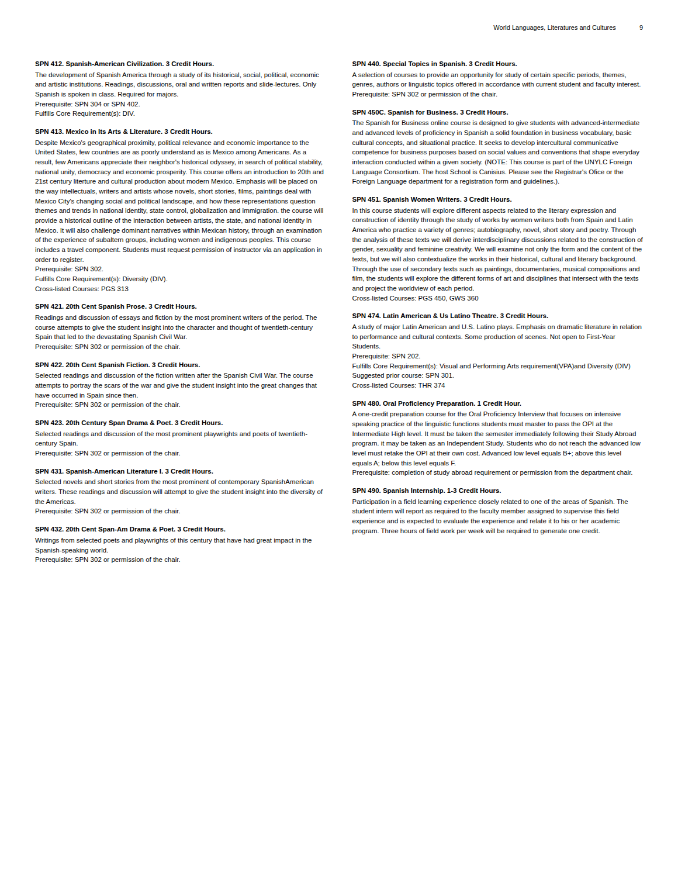World Languages, Literatures and Cultures 9
SPN 412. Spanish-American Civilization. 3 Credit Hours.
The development of Spanish America through a study of its historical, social, political, economic and artistic institutions. Readings, discussions, oral and written reports and slide-lectures. Only Spanish is spoken in class. Required for majors.
Prerequisite: SPN 304 or SPN 402.
Fulfills Core Requirement(s): DIV.
SPN 413. Mexico in Its Arts & Literature. 3 Credit Hours.
Despite Mexico's geographical proximity, political relevance and economic importance to the United States, few countries are as poorly understand as is Mexico among Americans. As a result, few Americans appreciate their neighbor's historical odyssey, in search of political stability, national unity, democracy and economic prosperity. This course offers an introduction to 20th and 21st century literture and cultural production about modern Mexico. Emphasis will be placed on the way intellectuals, writers and artists whose novels, short stories, films, paintings deal with Mexico City's changing social and political landscape, and how these representations question themes and trends in national identity, state control, globalization and immigration. the course will provide a historical outline of the interaction between artists, the state, and national identity in Mexico. It will also challenge dominant narratives within Mexican history, through an examination of the experience of subaltern groups, including women and indigenous peoples. This course includes a travel component. Students must request permission of instructor via an application in order to register.
Prerequisite: SPN 302.
Fulfills Core Requirement(s): Diversity (DIV).
Cross-listed Courses: PGS 313
SPN 421. 20th Cent Spanish Prose. 3 Credit Hours.
Readings and discussion of essays and fiction by the most prominent writers of the period. The course attempts to give the student insight into the character and thought of twentieth-century Spain that led to the devastating Spanish Civil War.
Prerequisite: SPN 302 or permission of the chair.
SPN 422. 20th Cent Spanish Fiction. 3 Credit Hours.
Selected readings and discussion of the fiction written after the Spanish Civil War. The course attempts to portray the scars of the war and give the student insight into the great changes that have occurred in Spain since then.
Prerequisite: SPN 302 or permission of the chair.
SPN 423. 20th Century Span Drama & Poet. 3 Credit Hours.
Selected readings and discussion of the most prominent playwrights and poets of twentieth-century Spain.
Prerequisite: SPN 302 or permission of the chair.
SPN 431. Spanish-American Literature I. 3 Credit Hours.
Selected novels and short stories from the most prominent of contemporary SpanishAmerican writers. These readings and discussion will attempt to give the student insight into the diversity of the Americas.
Prerequisite: SPN 302 or permission of the chair.
SPN 432. 20th Cent Span-Am Drama & Poet. 3 Credit Hours.
Writings from selected poets and playwrights of this century that have had great impact in the Spanish-speaking world.
Prerequisite: SPN 302 or permission of the chair.
SPN 440. Special Topics in Spanish. 3 Credit Hours.
A selection of courses to provide an opportunity for study of certain specific periods, themes, genres, authors or linguistic topics offered in accordance with current student and faculty interest.
Prerequisite: SPN 302 or permission of the chair.
SPN 450C. Spanish for Business. 3 Credit Hours.
The Spanish for Business online course is designed to give students with advanced-intermediate and advanced levels of proficiency in Spanish a solid foundation in business vocabulary, basic cultural concepts, and situational practice. It seeks to develop intercultural communicative competence for business purposes based on social values and conventions that shape everyday interaction conducted within a given society. (NOTE: This course is part of the UNYLC Foreign Language Consortium. The host School is Canisius. Please see the Registrar's Ofice or the Foreign Language department for a registration form and guidelines.).
SPN 451. Spanish Women Writers. 3 Credit Hours.
In this course students will explore different aspects related to the literary expression and construction of identity through the study of works by women writers both from Spain and Latin America who practice a variety of genres; autobiography, novel, short story and poetry. Through the analysis of these texts we will derive interdisciplinary discussions related to the construction of gender, sexuality and feminine creativity. We will examine not only the form and the content of the texts, but we will also contextualize the works in their historical, cultural and literary background. Through the use of secondary texts such as paintings, documentaries, musical compositions and film, the students will explore the different forms of art and disciplines that intersect with the texts and project the worldview of each period.
Cross-listed Courses: PGS 450, GWS 360
SPN 474. Latin American & Us Latino Theatre. 3 Credit Hours.
A study of major Latin American and U.S. Latino plays. Emphasis on dramatic literature in relation to performance and cultural contexts. Some production of scenes. Not open to First-Year Students.
Prerequisite: SPN 202.
Fulfills Core Requirement(s): Visual and Performing Arts requirement(VPA)and Diversity (DIV) Suggested prior course: SPN 301.
Cross-listed Courses: THR 374
SPN 480. Oral Proficiency Preparation. 1 Credit Hour.
A one-credit preparation course for the Oral Proficiency Interview that focuses on intensive speaking practice of the linguistic functions students must master to pass the OPI at the Intermediate High level. It must be taken the semester immediately following their Study Abroad program. it may be taken as an Independent Study. Students who do not reach the advanced low level must retake the OPI at their own cost. Advanced low level equals B+; above this level equals A; below this level equals F.
Prerequisite: completion of study abroad requirement or permission from the department chair.
SPN 490. Spanish Internship. 1-3 Credit Hours.
Participation in a field learning experience closely related to one of the areas of Spanish. The student intern will report as required to the faculty member assigned to supervise this field experience and is expected to evaluate the experience and relate it to his or her academic program. Three hours of field work per week will be required to generate one credit.